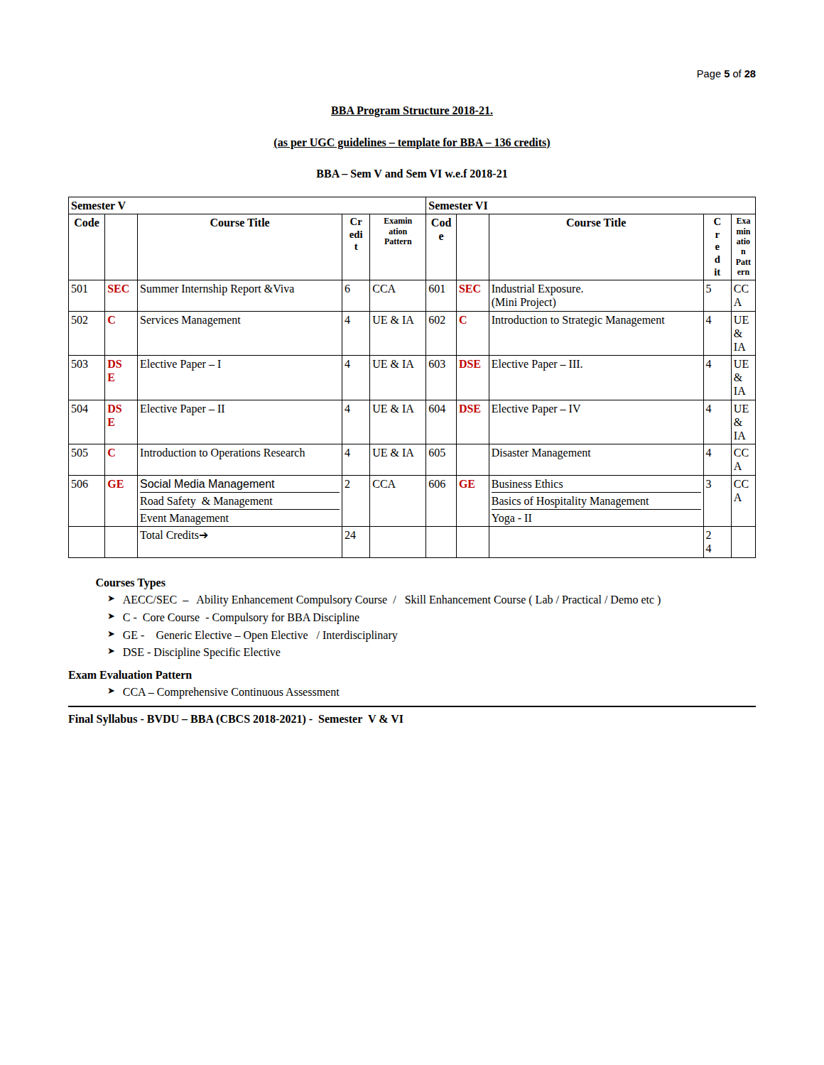Page 5 of 28
BBA Program Structure 2018-21.
(as per UGC guidelines – template for BBA – 136 credits)
BBA – Sem V and Sem VI w.e.f 2018-21
| Semester V | Semester VI |
| Code | | Course Title | Cr edi t | Examin ation Pattern | Cod e | | Course Title | C r e d it | Exa min atio n Patt ern |
| 501 | SEC | Summer Internship Report &Viva | 6 | CCA | 601 | SEC | Industrial Exposure. (Mini Project) | 5 | CC A |
| 502 | C | Services Management | 4 | UE & IA | 602 | C | Introduction to Strategic Management | 4 | UE & IA |
| 503 | DS E | Elective Paper – I | 4 | UE & IA | 603 | DSE | Elective Paper – III. | 4 | UE & IA |
| 504 | DS E | Elective Paper – II | 4 | UE & IA | 604 | DSE | Elective Paper – IV | 4 | UE & IA |
| 505 | C | Introduction to Operations Research | 4 | UE & IA | 605 | | Disaster Management | 4 | CC A |
| 506 | GE | Social Media Management Road Safety & Management Event Management | 2 | CCA | 606 | GE | Business Ethics Basics of Hospitality Management Yoga - II | 3 | CC A |
| | | Total Credits➔ | 24 | | | | | 2 4 | |
Courses Types
AECC/SEC – Ability Enhancement Compulsory Course / Skill Enhancement Course ( Lab / Practical / Demo etc )
C - Core Course - Compulsory for BBA Discipline
GE - Generic Elective – Open Elective / Interdisciplinary
DSE - Discipline Specific Elective
Exam Evaluation Pattern
CCA – Comprehensive Continuous Assessment
Final Syllabus - BVDU – BBA (CBCS 2018-2021) - Semester V & VI